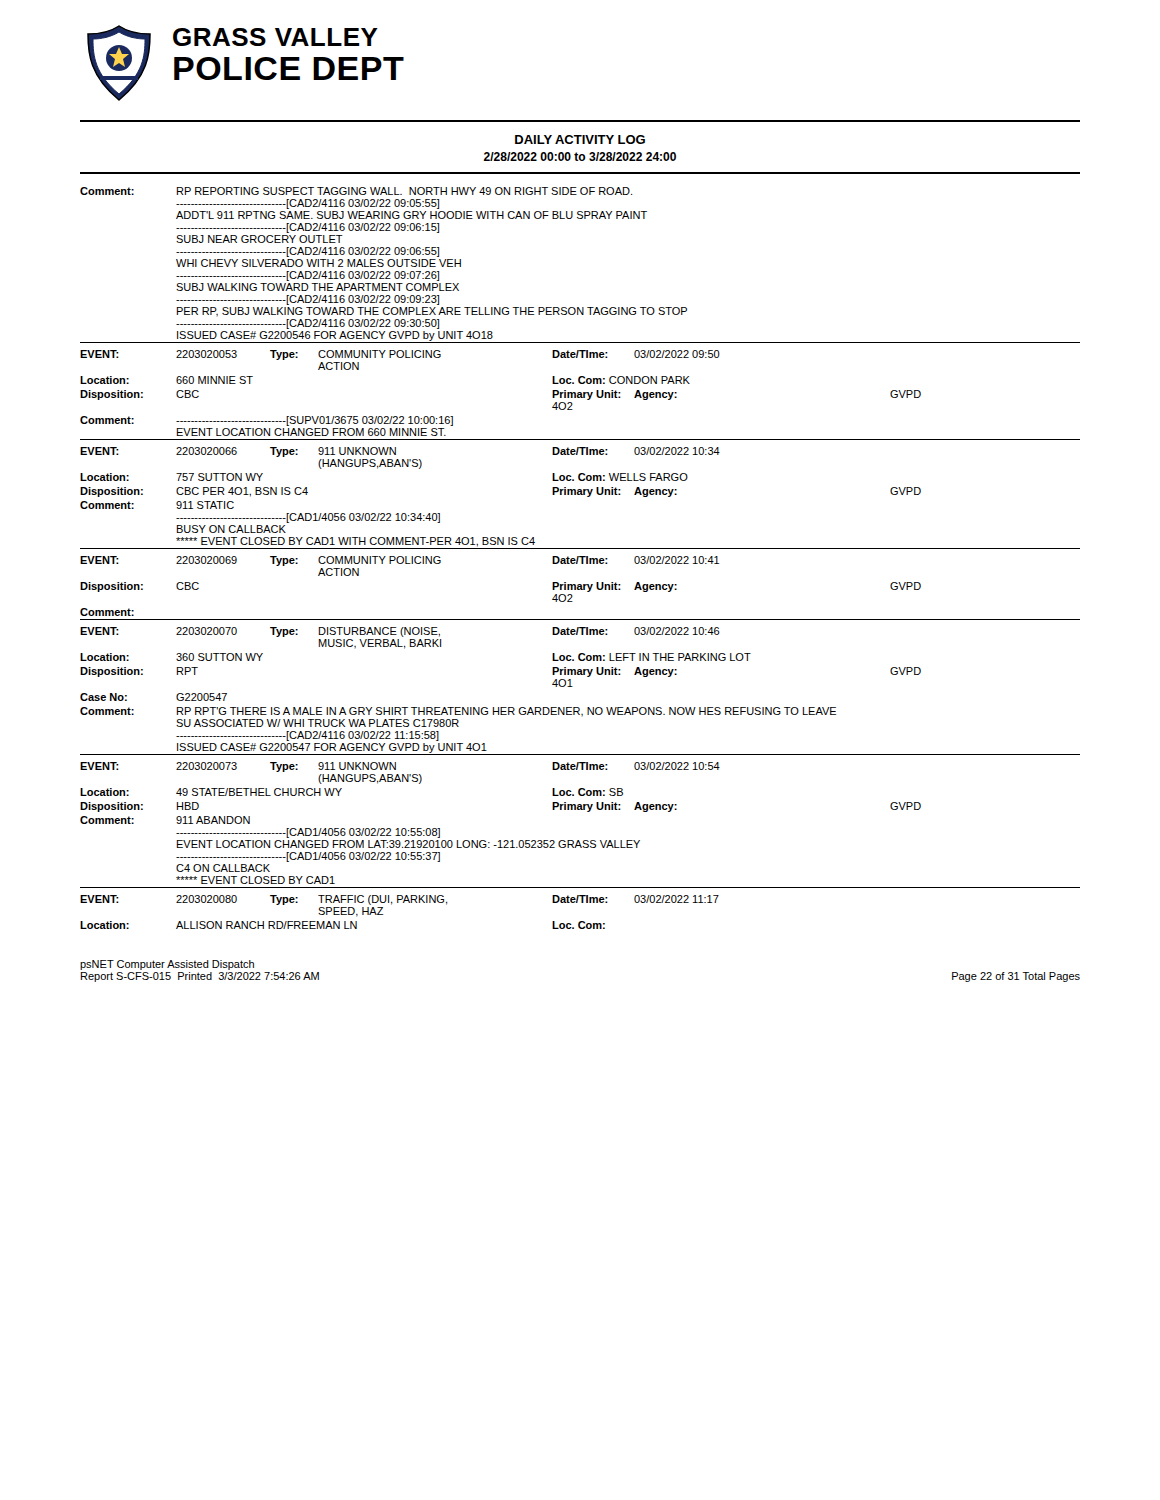GRASS VALLEY
POLICE DEPT
DAILY ACTIVITY LOG
2/28/2022 00:00 to 3/28/2022 24:00
| Comment: | RP REPORTING SUSPECT TAGGING WALL. NORTH HWY 49 ON RIGHT SIDE OF ROAD. ------------------------------[CAD2/4116 03/02/22 09:05:55] ADDT'L 911 RPTNG SAME. SUBJ WEARING GRY HOODIE WITH CAN OF BLU SPRAY PAINT ------------------------------[CAD2/4116 03/02/22 09:06:15] SUBJ NEAR GROCERY OUTLET ------------------------------[CAD2/4116 03/02/22 09:06:55] WHI CHEVY SILVERADO WITH 2 MALES OUTSIDE VEH ------------------------------[CAD2/4116 03/02/22 09:07:26] SUBJ WALKING TOWARD THE APARTMENT COMPLEX ------------------------------[CAD2/4116 03/02/22 09:09:23] PER RP, SUBJ WALKING TOWARD THE COMPLEX ARE TELLING THE PERSON TAGGING TO STOP ------------------------------[CAD2/4116 03/02/22 09:30:50] ISSUED CASE# G2200546 FOR AGENCY GVPD by UNIT 4O18 |
| EVENT: | 2203020053 | Type: | COMMUNITY POLICING ACTION | Date/TIme: | 03/02/2022 09:50 |
| Location: | 660 MINNIE ST | Loc. Com: CONDON PARK |
| Disposition: | CBC | Primary Unit: 4O2 | Agency: | GVPD |
| Comment: | ------------------------------[SUPV01/3675 03/02/22 10:00:16] EVENT LOCATION CHANGED FROM 660 MINNIE ST. |
| EVENT: | 2203020066 | Type: | 911 UNKNOWN (HANGUPS,ABAN'S) | Date/TIme: | 03/02/2022 10:34 |
| Location: | 757 SUTTON WY | Loc. Com: WELLS FARGO |
| Disposition: | CBC PER 4O1, BSN IS C4 | Primary Unit: | Agency: | GVPD |
| Comment: | 911 STATIC ------------------------------[CAD1/4056 03/02/22 10:34:40] BUSY ON CALLBACK ***** EVENT CLOSED BY CAD1 WITH COMMENT-PER 4O1, BSN IS C4 |
| EVENT: | 2203020069 | Type: | COMMUNITY POLICING ACTION | Date/TIme: | 03/02/2022 10:41 |
| Disposition: | CBC | Primary Unit: 4O2 | Agency: | GVPD |
| Comment: | |
| EVENT: | 2203020070 | Type: | DISTURBANCE (NOISE, MUSIC, VERBAL, BARKI | Date/TIme: | 03/02/2022 10:46 |
| Location: | 360 SUTTON WY | Loc. Com: LEFT IN THE PARKING LOT |
| Disposition: | RPT | Primary Unit: 4O1 | Agency: | GVPD |
| Case No: | G2200547 |
| Comment: | RP RPT'G THERE IS A MALE IN A GRY SHIRT THREATENING HER GARDENER, NO WEAPONS. NOW HES REFUSING TO LEAVE SU ASSOCIATED W/ WHI TRUCK WA PLATES C17980R ------------------------------[CAD2/4116 03/02/22 11:15:58] ISSUED CASE# G2200547 FOR AGENCY GVPD by UNIT 4O1 |
| EVENT: | 2203020073 | Type: | 911 UNKNOWN (HANGUPS,ABAN'S) | Date/TIme: | 03/02/2022 10:54 |
| Location: | 49 STATE/BETHEL CHURCH WY | Loc. Com: SB |
| Disposition: | HBD | Primary Unit: | Agency: | GVPD |
| Comment: | 911 ABANDON ------------------------------[CAD1/4056 03/02/22 10:55:08] EVENT LOCATION CHANGED FROM LAT:39.21920100 LONG: -121.052352 GRASS VALLEY ------------------------------[CAD1/4056 03/02/22 10:55:37] C4 ON CALLBACK ***** EVENT CLOSED BY CAD1 |
| EVENT: | 2203020080 | Type: | TRAFFIC (DUI, PARKING, SPEED, HAZ | Date/TIme: | 03/02/2022 11:17 |
| Location: | ALLISON RANCH RD/FREEMAN LN | Loc. Com: |
psNET Computer Assisted Dispatch
Report S-CFS-015 Printed 3/3/2022 7:54:26 AM
Page 22 of 31 Total Pages